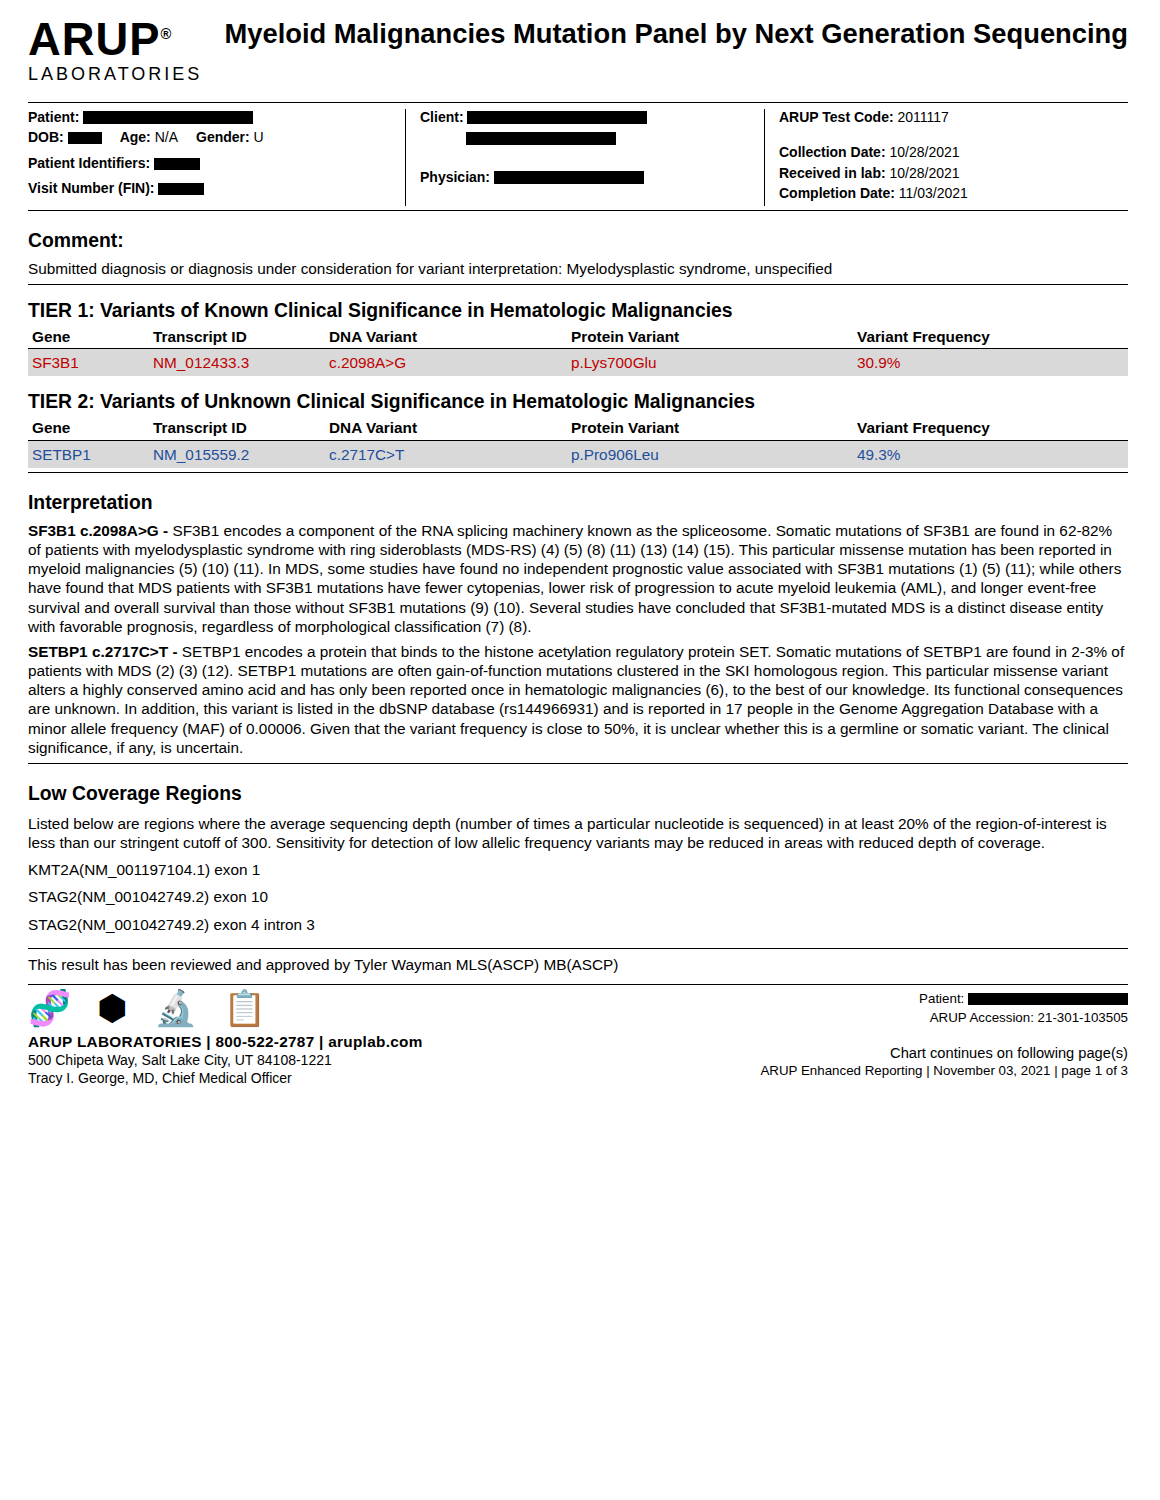ARUP®
LABORATORIES
Myeloid Malignancies Mutation Panel by Next Generation Sequencing
Patient:
DOB: Age: N/A Gender: U
Patient Identifiers:
Visit Number (FIN):
Client:
Physician:
ARUP Test Code: 2011117
Collection Date: 10/28/2021
Received in lab: 10/28/2021
Completion Date: 11/03/2021
Comment:
Submitted diagnosis or diagnosis under consideration for variant interpretation: Myelodysplastic syndrome, unspecified
TIER 1: Variants of Known Clinical Significance in Hematologic Malignancies
| Gene | Transcript ID | DNA Variant | Protein Variant | Variant Frequency |
| --- | --- | --- | --- | --- |
| SF3B1 | NM_012433.3 | c.2098A>G | p.Lys700Glu | 30.9% |
TIER 2: Variants of Unknown Clinical Significance in Hematologic Malignancies
| Gene | Transcript ID | DNA Variant | Protein Variant | Variant Frequency |
| --- | --- | --- | --- | --- |
| SETBP1 | NM_015559.2 | c.2717C>T | p.Pro906Leu | 49.3% |
Interpretation
SF3B1 c.2098A>G - SF3B1 encodes a component of the RNA splicing machinery known as the spliceosome. Somatic mutations of SF3B1 are found in 62-82% of patients with myelodysplastic syndrome with ring sideroblasts (MDS-RS) (4) (5) (8) (11) (13) (14) (15). This particular missense mutation has been reported in myeloid malignancies (5) (10) (11). In MDS, some studies have found no independent prognostic value associated with SF3B1 mutations (1) (5) (11); while others have found that MDS patients with SF3B1 mutations have fewer cytopenias, lower risk of progression to acute myeloid leukemia (AML), and longer event-free survival and overall survival than those without SF3B1 mutations (9) (10). Several studies have concluded that SF3B1-mutated MDS is a distinct disease entity with favorable prognosis, regardless of morphological classification (7) (8).
SETBP1 c.2717C>T - SETBP1 encodes a protein that binds to the histone acetylation regulatory protein SET. Somatic mutations of SETBP1 are found in 2-3% of patients with MDS (2) (3) (12). SETBP1 mutations are often gain-of-function mutations clustered in the SKI homologous region. This particular missense variant alters a highly conserved amino acid and has only been reported once in hematologic malignancies (6), to the best of our knowledge. Its functional consequences are unknown. In addition, this variant is listed in the dbSNP database (rs144966931) and is reported in 17 people in the Genome Aggregation Database with a minor allele frequency (MAF) of 0.00006. Given that the variant frequency is close to 50%, it is unclear whether this is a germline or somatic variant. The clinical significance, if any, is uncertain.
Low Coverage Regions
Listed below are regions where the average sequencing depth (number of times a particular nucleotide is sequenced) in at least 20% of the region-of-interest is less than our stringent cutoff of 300. Sensitivity for detection of low allelic frequency variants may be reduced in areas with reduced depth of coverage.
KMT2A(NM_001197104.1) exon 1
STAG2(NM_001042749.2) exon 10
STAG2(NM_001042749.2) exon 4 intron 3
This result has been reviewed and approved by Tyler Wayman MLS(ASCP) MB(ASCP)
🧬 ⬢ 🔬 📋
ARUP LABORATORIES | 800-522-2787 | aruplab.com
500 Chipeta Way, Salt Lake City, UT 84108-1221
Tracy I. George, MD, Chief Medical Officer
Patient:
ARUP Accession: 21-301-103505
Chart continues on following page(s)
ARUP Enhanced Reporting | November 03, 2021 | page 1 of 3